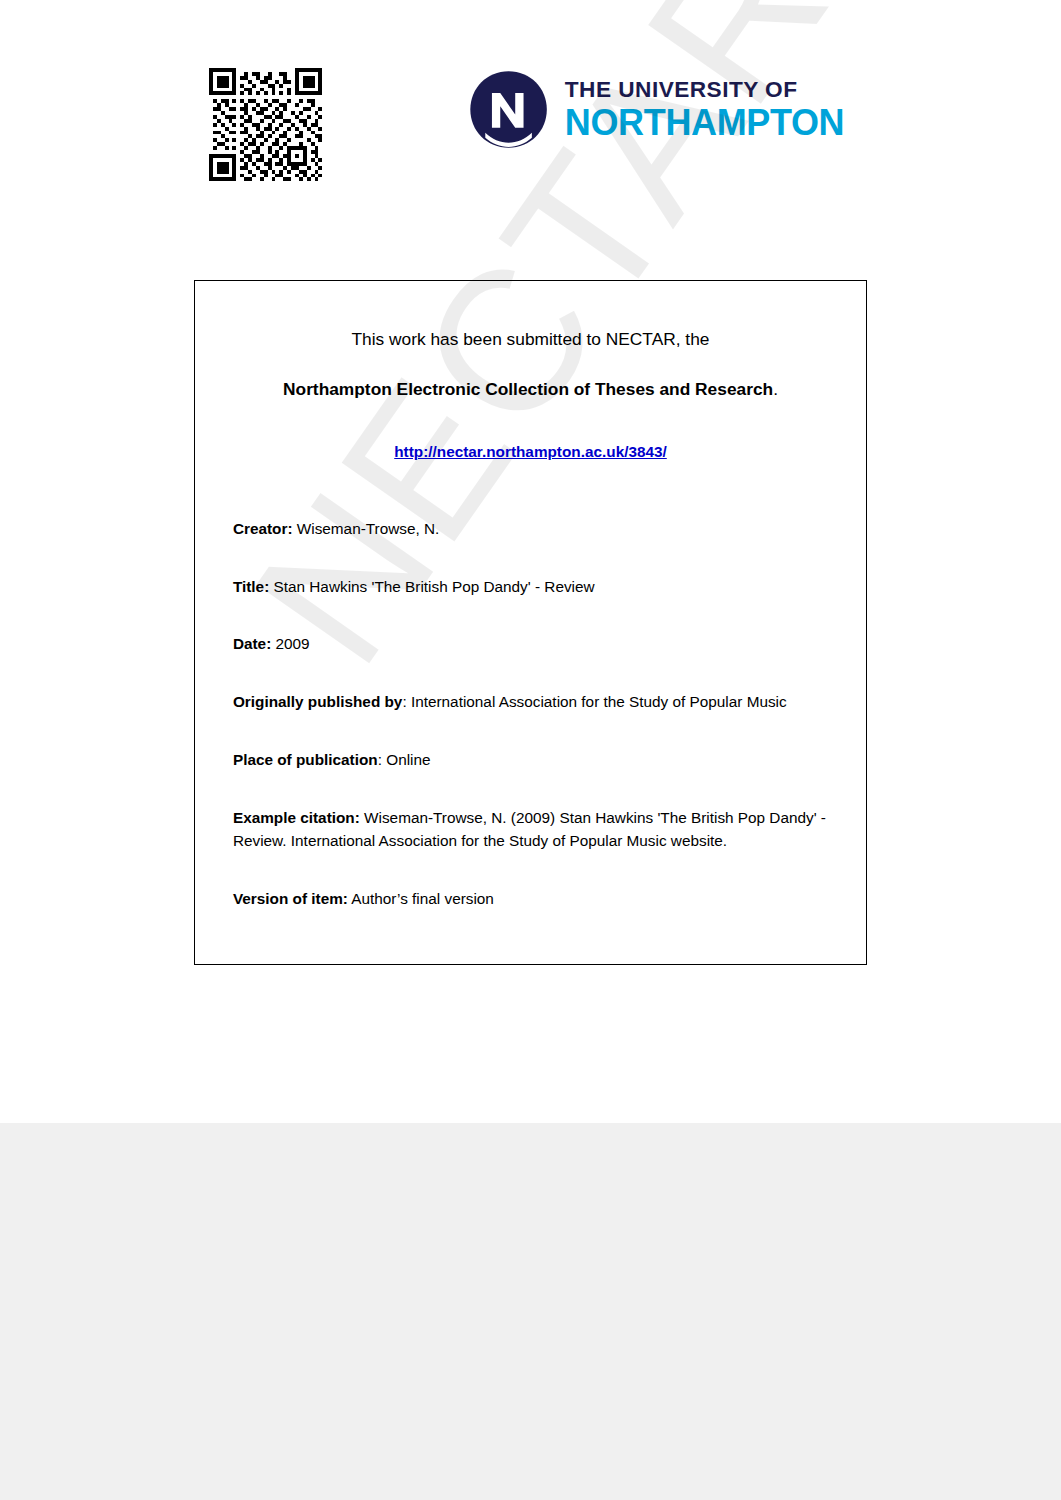THE UNIVERSITY OF NORTHAMPTON
NECTAR
This work has been submitted to NECTAR, the
Northampton Electronic Collection of Theses and Research.
http://nectar.northampton.ac.uk/3843/
Creator: Wiseman-Trowse, N.
Title: Stan Hawkins 'The British Pop Dandy' - Review
Date: 2009
Originally published by: International Association for the Study of Popular Music
Place of publication: Online
Example citation: Wiseman-Trowse, N. (2009) Stan Hawkins 'The British Pop Dandy' - Review. International Association for the Study of Popular Music website.
Version of item: Author’s final version